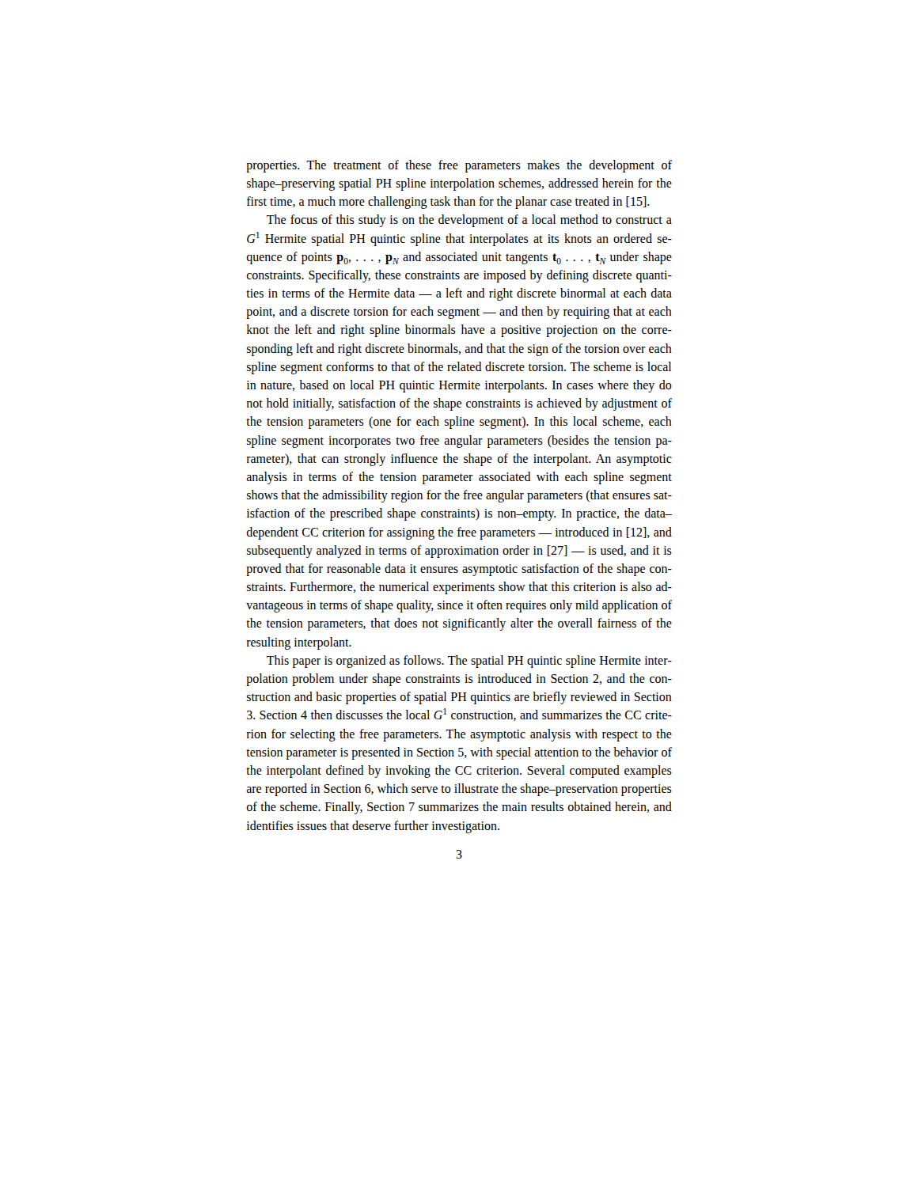properties. The treatment of these free parameters makes the development of shape–preserving spatial PH spline interpolation schemes, addressed herein for the first time, a much more challenging task than for the planar case treated in [15].
The focus of this study is on the development of a local method to construct a G1 Hermite spatial PH quintic spline that interpolates at its knots an ordered sequence of points p0, . . . , pN and associated unit tangents t0 . . . , tN under shape constraints. Specifically, these constraints are imposed by defining discrete quantities in terms of the Hermite data — a left and right discrete binormal at each data point, and a discrete torsion for each segment — and then by requiring that at each knot the left and right spline binormals have a positive projection on the corresponding left and right discrete binormals, and that the sign of the torsion over each spline segment conforms to that of the related discrete torsion. The scheme is local in nature, based on local PH quintic Hermite interpolants. In cases where they do not hold initially, satisfaction of the shape constraints is achieved by adjustment of the tension parameters (one for each spline segment). In this local scheme, each spline segment incorporates two free angular parameters (besides the tension parameter), that can strongly influence the shape of the interpolant. An asymptotic analysis in terms of the tension parameter associated with each spline segment shows that the admissibility region for the free angular parameters (that ensures satisfaction of the prescribed shape constraints) is non–empty. In practice, the data–dependent CC criterion for assigning the free parameters — introduced in [12], and subsequently analyzed in terms of approximation order in [27] — is used, and it is proved that for reasonable data it ensures asymptotic satisfaction of the shape constraints. Furthermore, the numerical experiments show that this criterion is also advantageous in terms of shape quality, since it often requires only mild application of the tension parameters, that does not significantly alter the overall fairness of the resulting interpolant.
This paper is organized as follows. The spatial PH quintic spline Hermite interpolation problem under shape constraints is introduced in Section 2, and the construction and basic properties of spatial PH quintics are briefly reviewed in Section 3. Section 4 then discusses the local G1 construction, and summarizes the CC criterion for selecting the free parameters. The asymptotic analysis with respect to the tension parameter is presented in Section 5, with special attention to the behavior of the interpolant defined by invoking the CC criterion. Several computed examples are reported in Section 6, which serve to illustrate the shape–preservation properties of the scheme. Finally, Section 7 summarizes the main results obtained herein, and identifies issues that deserve further investigation.
3